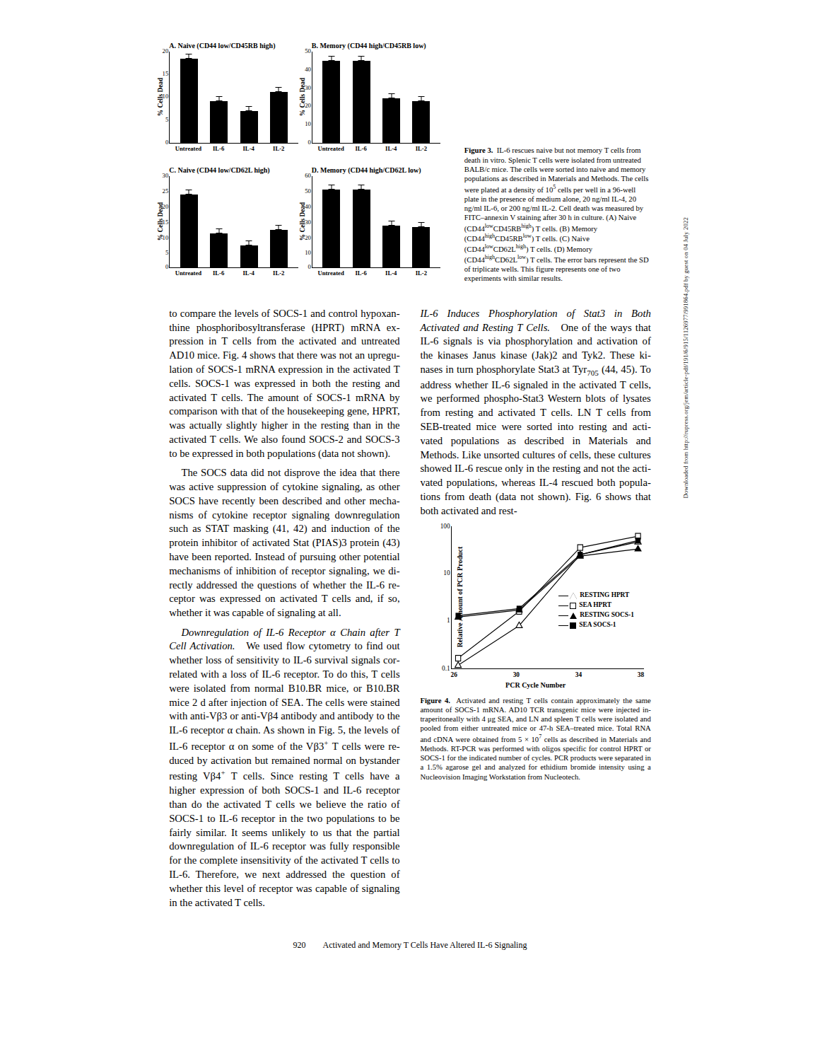Downloaded from http://rupress.org/jem/article-pdf/191/6/915/1126977/991864.pdf by guest on 04 July 2022
A. Naive (CD44 low/CD45RB high)
% Cells Dead
20 15 10 5 0
Untreated IL-6 IL-4 IL-2
B. Memory (CD44 high/CD45RB low)
% Cells Dead
50 40 30 20 10 0
Untreated IL-6 IL-4 IL-2
C. Naive (CD44 low/CD62L high)
% Cells Dead
30 25 20 15 10 5 0
Untreated IL-6 IL-4 IL-2
D. Memory (CD44 high/CD62L low)
% Cells Dead
60 50 40 30 20 10 0
Untreated IL-6 IL-4 IL-2
Figure 3. IL-6 rescues naive but not memory T cells from death in vitro. Splenic T cells were isolated from untreated BALB/c mice. The cells were sorted into naive and memory populations as described in Materials and Methods. The cells were plated at a density of 105 cells per well in a 96-well plate in the presence of medium alone, 20 ng/ml IL-4, 20 ng/ml IL-6, or 200 ng/ml IL-2. Cell death was measured by FITC–annexin V staining after 30 h in culture. (A) Naive (CD44lowCD45RBhigh) T cells. (B) Memory (CD44highCD45RBlow) T cells. (C) Naive (CD44lowCD62Lhigh) T cells. (D) Memory (CD44highCD62Llow) T cells. The error bars represent the SD of triplicate wells. This figure represents one of two experiments with similar results.
to compare the levels of SOCS-1 and control hypoxanthine phosphoribosyltransferase (HPRT) mRNA expression in T cells from the activated and untreated AD10 mice. Fig. 4 shows that there was not an upregulation of SOCS-1 mRNA expression in the activated T cells. SOCS-1 was expressed in both the resting and activated T cells. The amount of SOCS-1 mRNA by comparison with that of the housekeeping gene, HPRT, was actually slightly higher in the resting than in the activated T cells. We also found SOCS-2 and SOCS-3 to be expressed in both populations (data not shown).
The SOCS data did not disprove the idea that there was active suppression of cytokine signaling, as other SOCS have recently been described and other mechanisms of cytokine receptor signaling downregulation such as STAT masking (41, 42) and induction of the protein inhibitor of activated Stat (PIAS)3 protein (43) have been reported. Instead of pursuing other potential mechanisms of inhibition of receptor signaling, we directly addressed the questions of whether the IL-6 receptor was expressed on activated T cells and, if so, whether it was capable of signaling at all.
Downregulation of IL-6 Receptor α Chain after T Cell Activation. We used flow cytometry to find out whether loss of sensitivity to IL-6 survival signals correlated with a loss of IL-6 receptor. To do this, T cells were isolated from normal B10.BR mice, or B10.BR mice 2 d after injection of SEA. The cells were stained with anti-Vβ3 or anti-Vβ4 antibody and antibody to the IL-6 receptor α chain. As shown in Fig. 5, the levels of IL-6 receptor α on some of the Vβ3+ T cells were reduced by activation but remained normal on bystander resting Vβ4+ T cells. Since resting T cells have a higher expression of both SOCS-1 and IL-6 receptor than do the activated T cells we believe the ratio of SOCS-1 to IL-6 receptor in the two populations to be fairly similar. It seems unlikely to us that the partial downregulation of IL-6 receptor was fully responsible for the complete insensitivity of the activated T cells to IL-6. Therefore, we next addressed the question of whether this level of receptor was capable of signaling in the activated T cells.
IL-6 Induces Phosphorylation of Stat3 in Both Activated and Resting T Cells. One of the ways that IL-6 signals is via phosphorylation and activation of the kinases Janus kinase (Jak)2 and Tyk2. These kinases in turn phosphorylate Stat3 at Tyr705 (44, 45). To address whether IL-6 signaled in the activated T cells, we performed phospho-Stat3 Western blots of lysates from resting and activated T cells. LN T cells from SEB-treated mice were sorted into resting and activated populations as described in Materials and Methods. Like unsorted cultures of cells, these cultures showed IL-6 rescue only in the resting and not the activated populations, whereas IL-4 rescued both populations from death (data not shown). Fig. 6 shows that both activated and rest-
Relative Amount of PCR Product
100 10 1 0.1
RESTING HPRT
SEA HPRT
RESTING SOCS-1
SEA SOCS-1
26303438
PCR Cycle Number
Figure 4. Activated and resting T cells contain approximately the same amount of SOCS-1 mRNA. AD10 TCR transgenic mice were injected intraperitoneally with 4 μg SEA, and LN and spleen T cells were isolated and pooled from either untreated mice or 47-h SEA–treated mice. Total RNA and cDNA were obtained from 5 × 107 cells as described in Materials and Methods. RT-PCR was performed with oligos specific for control HPRT or SOCS-1 for the indicated number of cycles. PCR products were separated in a 1.5% agarose gel and analyzed for ethidium bromide intensity using a Nucleovision Imaging Workstation from Nucleotech.
920 Activated and Memory T Cells Have Altered IL-6 Signaling